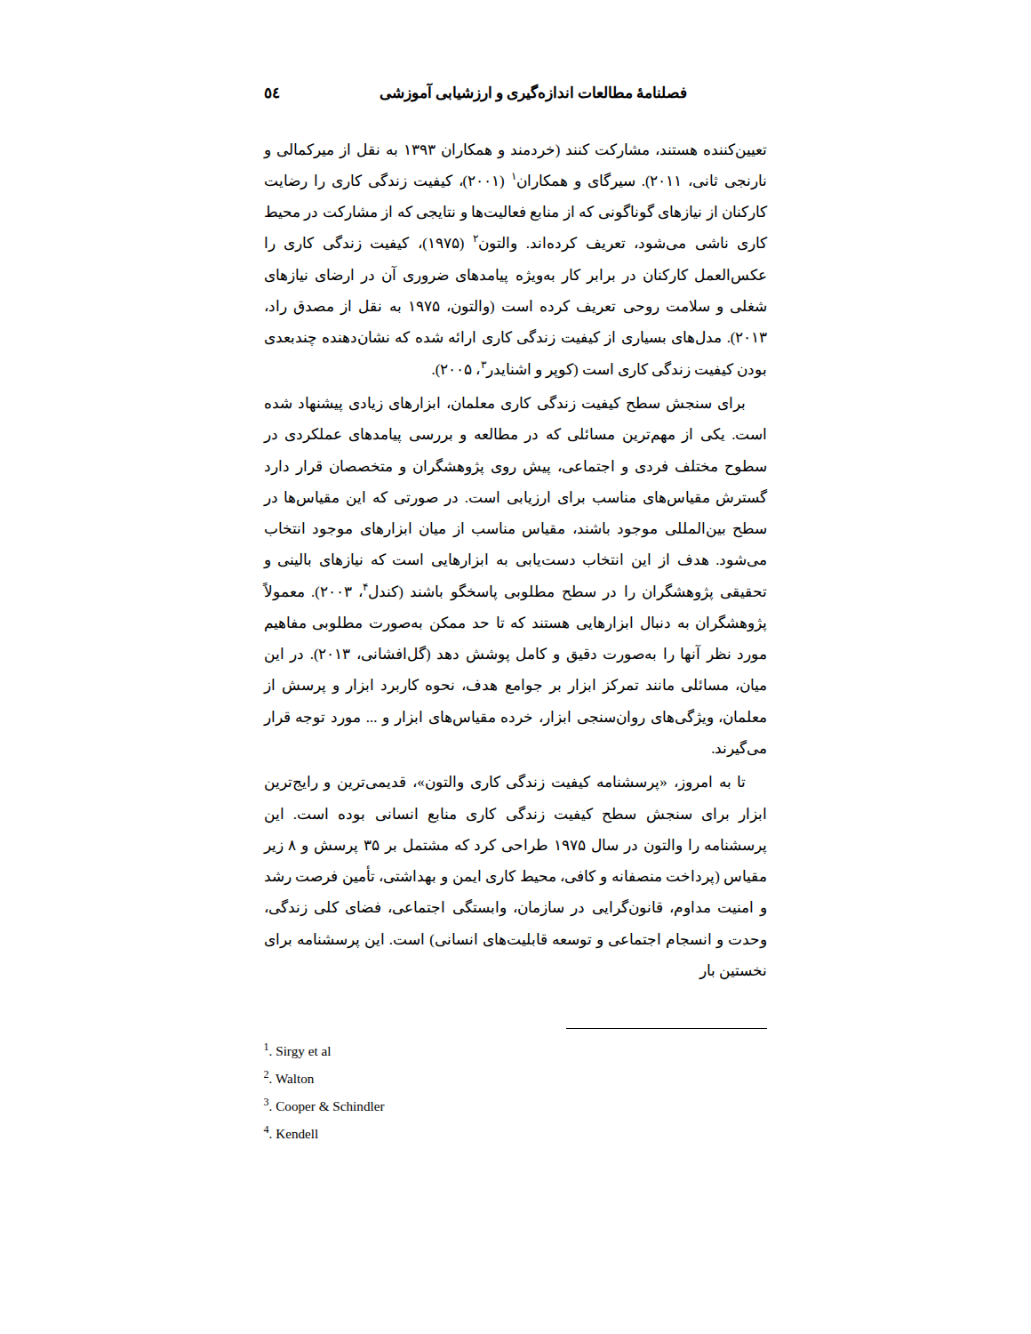فصلنامهٔ مطالعات اندازه‌گیری و ارزشیابی آموزشی ٥٤
تعیین‌کننده هستند، مشارکت کنند (خردمند و همکاران ۱۳۹۳ به نقل از میرکمالی و نارنجی ثانی، ۲۰۱۱). سیرگای و همکاران۱ (۲۰۰۱)، کیفیت زندگی کاری را رضایت کارکنان از نیازهای گوناگونی که از منابع فعالیت‌ها و نتایجی که از مشارکت در محیط کاری ناشی می‌شود، تعریف کرده‌اند. والتون۲ (۱۹۷۵)، کیفیت زندگی کاری را عکس‌العمل کارکنان در برابر کار به‌ویژه پیامدهای ضروری آن در ارضای نیازهای شغلی و سلامت روحی تعریف کرده است (والتون، ۱۹۷۵ به نقل از مصدق راد، ۲۰۱۳). مدل‌های بسیاری از کیفیت زندگی کاری ارائه شده که نشان‌دهنده چندبعدی بودن کیفیت زندگی کاری است (کوپر و اشنایدر۳، ۲۰۰۵).
برای سنجش سطح کیفیت زندگی کاری معلمان، ابزارهای زیادی پیشنهاد شده است. یکی از مهم‌ترین مسائلی که در مطالعه و بررسی پیامدهای عملکردی در سطوح مختلف فردی و اجتماعی، پیش روی پژوهشگران و متخصصان قرار دارد گسترش مقیاس‌های مناسب برای ارزیابی است. در صورتی که این مقیاس‌ها در سطح بین‌المللی موجود باشند، مقیاس مناسب از میان ابزارهای موجود انتخاب می‌شود. هدف از این انتخاب دست‌یابی به ابزارهایی است که نیازهای بالینی و تحقیقی پژوهشگران را در سطح مطلوبی پاسخگو باشند (کندل۴، ۲۰۰۳). معمولاً پژوهشگران به دنبال ابزارهایی هستند که تا حد ممکن به‌صورت مطلوبی مفاهیم مورد نظر آنها را به‌صورت دقیق و کامل پوشش دهد (گل‌افشانی، ۲۰۱۳). در این میان، مسائلی مانند تمرکز ابزار بر جوامع هدف، نحوه کاربرد ابزار و پرسش از معلمان، ویژگی‌های روان‌سنجی ابزار، خرده مقیاس‌های ابزار و ... مورد توجه قرار می‌گیرند.
تا به امروز، «پرسشنامه کیفیت زندگی کاری والتون»، قدیمی‌ترین و رایج‌ترین ابزار برای سنجش سطح کیفیت زندگی کاری منابع انسانی بوده است. این پرسشنامه را والتون در سال ۱۹۷۵ طراحی کرد که مشتمل بر ۳۵ پرسش و ۸ زیر مقیاس (پرداخت منصفانه و کافی، محیط کاری ایمن و بهداشتی، تأمین فرصت رشد و امنیت مداوم، قانون‌گرایی در سازمان، وابستگی اجتماعی، فضای کلی زندگی، وحدت و انسجام اجتماعی و توسعه قابلیت‌های انسانی) است. این پرسشنامه برای نخستین بار
1. Sirgy et al
2. Walton
3. Cooper & Schindler
4. Kendell